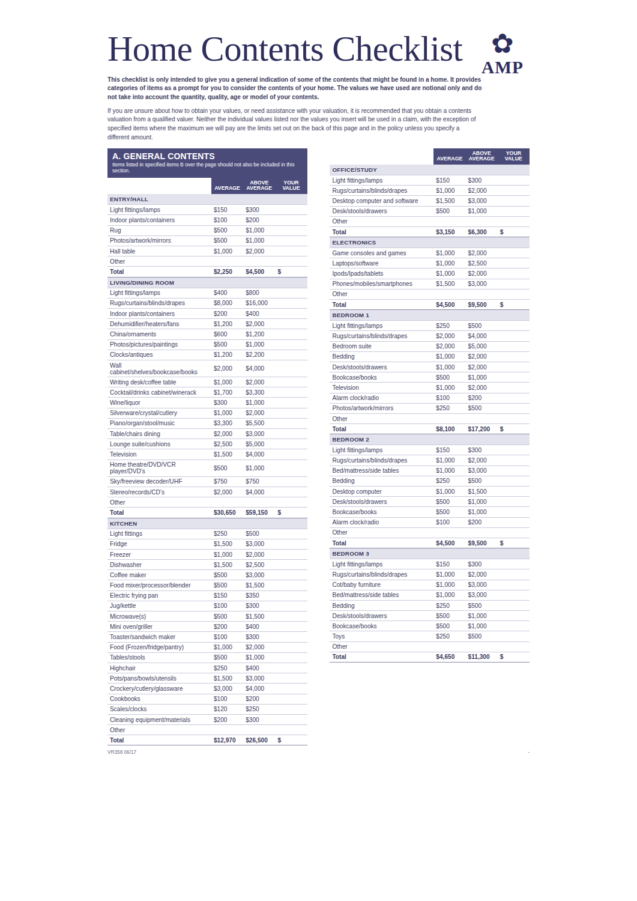✿
AMP
Home Contents Checklist
This checklist is only intended to give you a general indication of some of the contents that might be found in a home. It provides categories of items as a prompt for you to consider the contents of your home. The values we have used are notional only and do not take into account the quantity, quality, age or model of your contents.
If you are unsure about how to obtain your values, or need assistance with your valuation, it is recommended that you obtain a contents valuation from a qualified valuer. Neither the individual values listed nor the values you insert will be used in a claim, with the exception of specified items where the maximum we will pay are the limits set out on the back of this page and in the policy unless you specify a different amount.
A. GENERAL CONTENTS
Items listed in specified items B over the page should not also be included in this section.
| | AVERAGE | ABOVE AVERAGE | YOUR VALUE |
| --- | --- | --- | --- |
| ENTRY/HALL |
| Light fittings/lamps | $150 | $300 | |
| Indoor plants/containers | $100 | $200 | |
| Rug | $500 | $1,000 | |
| Photos/artwork/mirrors | $500 | $1,000 | |
| Hall table | $1,000 | $2,000 | |
| Other | | | |
| Total | $2,250 | $4,500 | $ |
| LIVING/DINING ROOM |
| Light fittings/lamps | $400 | $800 | |
| Rugs/curtains/blinds/drapes | $8,000 | $16,000 | |
| Indoor plants/containers | $200 | $400 | |
| Dehumidifier/heaters/fans | $1,200 | $2,000 | |
| China/ornaments | $600 | $1,200 | |
| Photos/pictures/paintings | $500 | $1,000 | |
| Clocks/antiques | $1,200 | $2,200 | |
| Wall cabinet/shelves/bookcase/books | $2,000 | $4,000 | |
| Writing desk/coffee table | $1,000 | $2,000 | |
| Cocktail/drinks cabinet/winerack | $1,700 | $3,300 | |
| Wine/liquor | $300 | $1,000 | |
| Silverware/crystal/cutlery | $1,000 | $2,000 | |
| Piano/organ/stool/music | $3,300 | $5,500 | |
| Table/chairs dining | $2,000 | $3,000 | |
| Lounge suite/cushions | $2,500 | $5,000 | |
| Television | $1,500 | $4,000 | |
| Home theatre/DVD/VCR player/DVD’s | $500 | $1,000 | |
| Sky/freeview decoder/UHF | $750 | $750 | |
| Stereo/records/CD’s | $2,000 | $4,000 | |
| Other | | | |
| Total | $30,650 | $59,150 | $ |
| KITCHEN |
| Light fittings | $250 | $500 | |
| Fridge | $1,500 | $3,000 | |
| Freezer | $1,000 | $2,000 | |
| Dishwasher | $1,500 | $2,500 | |
| Coffee maker | $500 | $3,000 | |
| Food mixer/processor/blender | $500 | $1,500 | |
| Electric frying pan | $150 | $350 | |
| Jug/kettle | $100 | $300 | |
| Microwave(s) | $500 | $1,500 | |
| Mini oven/griller | $200 | $400 | |
| Toaster/sandwich maker | $100 | $300 | |
| Food (Frozen/fridge/pantry) | $1,000 | $2,000 | |
| Tables/stools | $500 | $1,000 | |
| Highchair | $250 | $400 | |
| Pots/pans/bowls/utensils | $1,500 | $3,000 | |
| Crockery/cutlery/glassware | $3,000 | $4,000 | |
| Cookbooks | $100 | $200 | |
| Scales/clocks | $120 | $250 | |
| Cleaning equipment/materials | $200 | $300 | |
| Other | | | |
| Total | $12,970 | $26,500 | $ |
| | AVERAGE | ABOVE AVERAGE | YOUR VALUE |
| --- | --- | --- | --- |
| OFFICE/STUDY |
| Light fittings/lamps | $150 | $300 | |
| Rugs/curtains/blinds/drapes | $1,000 | $2,000 | |
| Desktop computer and software | $1,500 | $3,000 | |
| Desk/stools/drawers | $500 | $1,000 | |
| Other | | | |
| Total | $3,150 | $6,300 | $ |
| ELECTRONICS |
| Game consoles and games | $1,000 | $2,000 | |
| Laptops/software | $1,000 | $2,500 | |
| Ipods/Ipads/tablets | $1,000 | $2,000 | |
| Phones/mobiles/smartphones | $1,500 | $3,000 | |
| Other | | | |
| Total | $4,500 | $9,500 | $ |
| BEDROOM 1 |
| Light fittings/lamps | $250 | $500 | |
| Rugs/curtains/blinds/drapes | $2,000 | $4,000 | |
| Bedroom suite | $2,000 | $5,000 | |
| Bedding | $1,000 | $2,000 | |
| Desk/stools/drawers | $1,000 | $2,000 | |
| Bookcase/books | $500 | $1,000 | |
| Television | $1,000 | $2,000 | |
| Alarm clock/radio | $100 | $200 | |
| Photos/artwork/mirrors | $250 | $500 | |
| Other | | | |
| Total | $8,100 | $17,200 | $ |
| BEDROOM 2 |
| Light fittings/lamps | $150 | $300 | |
| Rugs/curtains/blinds/drapes | $1,000 | $2,000 | |
| Bed/mattress/side tables | $1,000 | $3,000 | |
| Bedding | $250 | $500 | |
| Desktop computer | $1,000 | $1,500 | |
| Desk/stools/drawers | $500 | $1,000 | |
| Bookcase/books | $500 | $1,000 | |
| Alarm clock/radio | $100 | $200 | |
| Other | | | |
| Total | $4,500 | $9,500 | $ |
| BEDROOM 3 |
| Light fittings/lamps | $150 | $300 | |
| Rugs/curtains/blinds/drapes | $1,000 | $2,000 | |
| Cot/baby furniture | $1,000 | $3,000 | |
| Bed/mattress/side tables | $1,000 | $3,000 | |
| Bedding | $250 | $500 | |
| Desk/stools/drawers | $500 | $1,000 | |
| Bookcase/books | $500 | $1,000 | |
| Toys | $250 | $500 | |
| Other | | | |
| Total | $4,650 | $11,300 | $ |
VR358 06/17 -